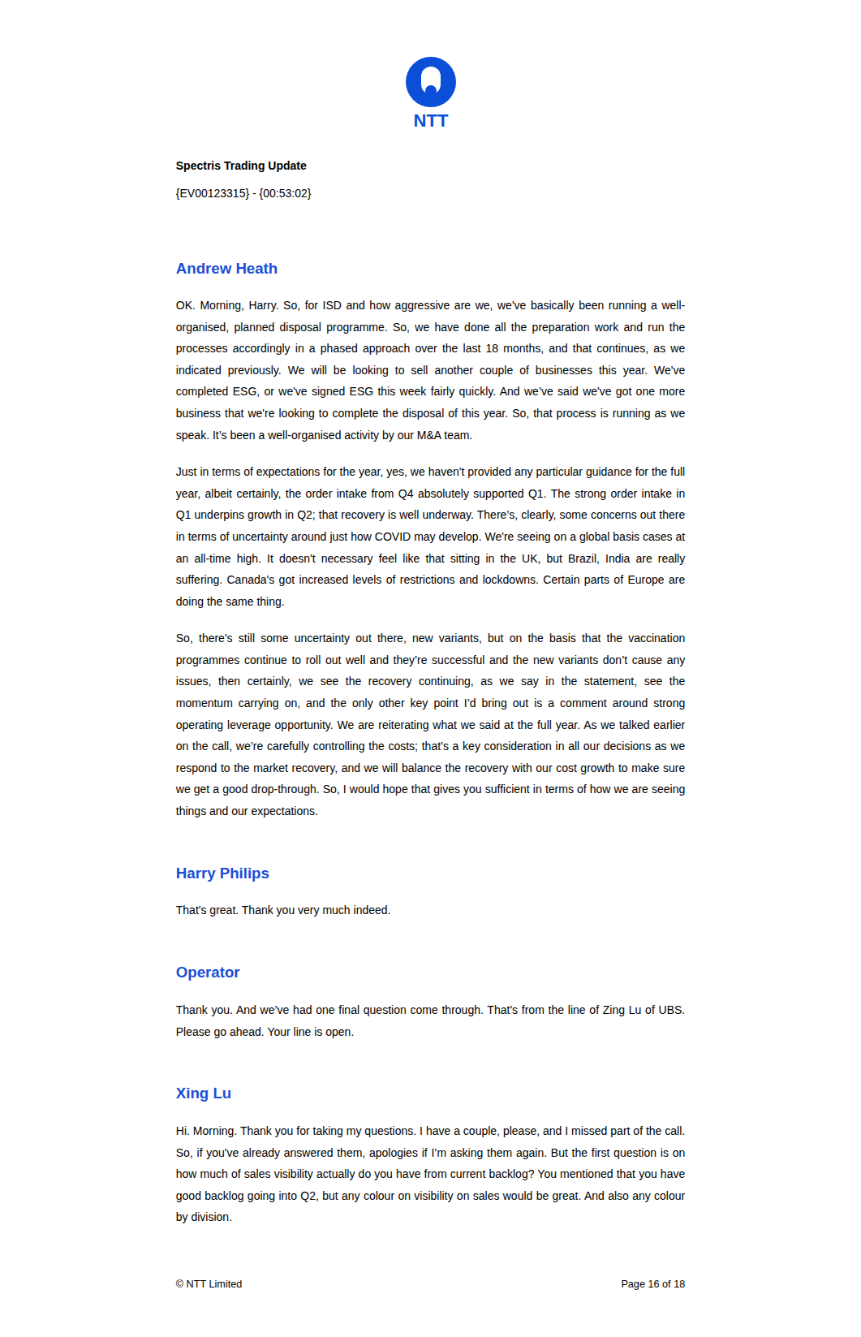NTT
Spectris Trading Update
{EV00123315} - {00:53:02}
Andrew Heath
OK. Morning, Harry. So, for ISD and how aggressive are we, we've basically been running a well-organised, planned disposal programme. So, we have done all the preparation work and run the processes accordingly in a phased approach over the last 18 months, and that continues, as we indicated previously. We will be looking to sell another couple of businesses this year. We've completed ESG, or we've signed ESG this week fairly quickly. And we’ve said we've got one more business that we're looking to complete the disposal of this year. So, that process is running as we speak. It’s been a well-organised activity by our M&A team.
Just in terms of expectations for the year, yes, we haven't provided any particular guidance for the full year, albeit certainly, the order intake from Q4 absolutely supported Q1. The strong order intake in Q1 underpins growth in Q2; that recovery is well underway. There’s, clearly, some concerns out there in terms of uncertainty around just how COVID may develop. We're seeing on a global basis cases at an all-time high. It doesn't necessary feel like that sitting in the UK, but Brazil, India are really suffering. Canada's got increased levels of restrictions and lockdowns. Certain parts of Europe are doing the same thing.
So, there's still some uncertainty out there, new variants, but on the basis that the vaccination programmes continue to roll out well and they’re successful and the new variants don’t cause any issues, then certainly, we see the recovery continuing, as we say in the statement, see the momentum carrying on, and the only other key point I’d bring out is a comment around strong operating leverage opportunity. We are reiterating what we said at the full year. As we talked earlier on the call, we’re carefully controlling the costs; that’s a key consideration in all our decisions as we respond to the market recovery, and we will balance the recovery with our cost growth to make sure we get a good drop-through. So, I would hope that gives you sufficient in terms of how we are seeing things and our expectations.
Harry Philips
That's great. Thank you very much indeed.
Operator
Thank you. And we’ve had one final question come through. That's from the line of Zing Lu of UBS. Please go ahead. Your line is open.
Xing Lu
Hi. Morning. Thank you for taking my questions. I have a couple, please, and I missed part of the call. So, if you've already answered them, apologies if I’m asking them again. But the first question is on how much of sales visibility actually do you have from current backlog? You mentioned that you have good backlog going into Q2, but any colour on visibility on sales would be great. And also any colour by division.
© NTT Limited Page 16 of 18